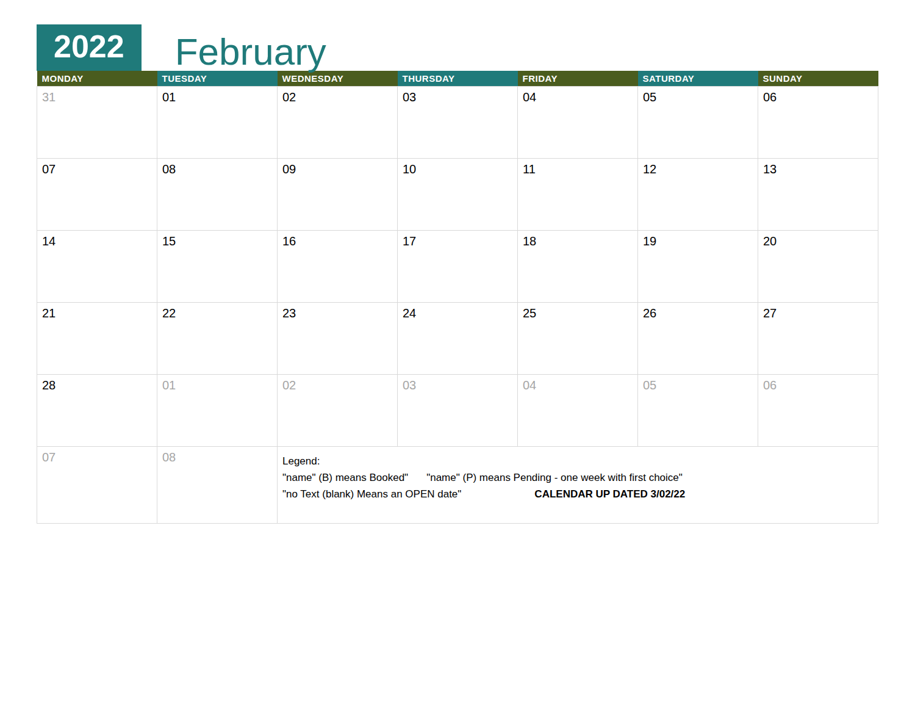2022
February
| MONDAY | TUESDAY | WEDNESDAY | THURSDAY | FRIDAY | SATURDAY | SUNDAY |
| --- | --- | --- | --- | --- | --- | --- |
| 31 | 01 | 02 | 03 | 04 | 05 | 06 |
| 07 | 08 | 09 | 10 | 11 | 12 | 13 |
| 14 | 15 | 16 | 17 | 18 | 19 | 20 |
| 21 | 22 | 23 | 24 | 25 | 26 | 27 |
| 28 | 01 | 02 | 03 | 04 | 05 | 06 |
| 07 | 08 | Legend: "name" (B) means Booked" "name" (P) means Pending - one week with first choice" "no Text (blank) Means an OPEN date" CALENDAR UP DATED 3/02/22 |